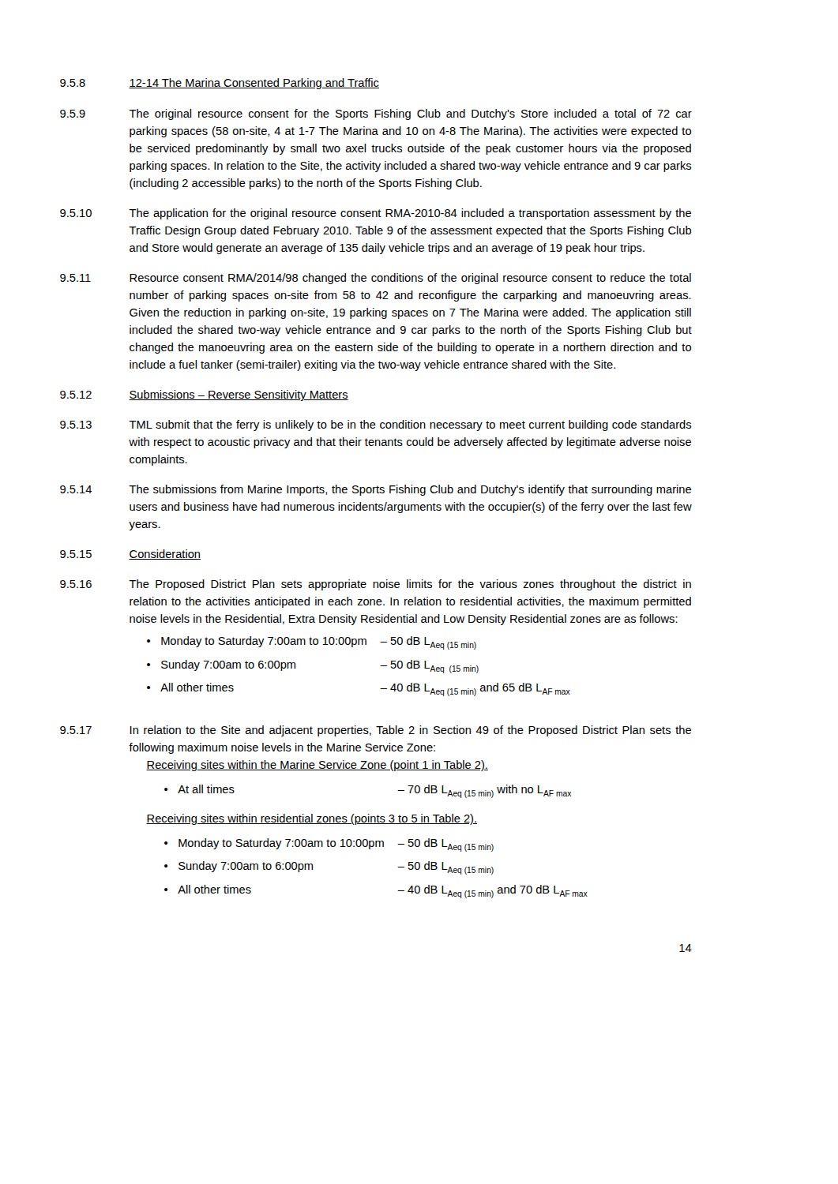9.5.8
12-14 The Marina Consented Parking and Traffic
9.5.9
The original resource consent for the Sports Fishing Club and Dutchy's Store included a total of 72 car parking spaces (58 on-site, 4 at 1-7 The Marina and 10 on 4-8 The Marina). The activities were expected to be serviced predominantly by small two axel trucks outside of the peak customer hours via the proposed parking spaces. In relation to the Site, the activity included a shared two-way vehicle entrance and 9 car parks (including 2 accessible parks) to the north of the Sports Fishing Club.
9.5.10
The application for the original resource consent RMA-2010-84 included a transportation assessment by the Traffic Design Group dated February 2010. Table 9 of the assessment expected that the Sports Fishing Club and Store would generate an average of 135 daily vehicle trips and an average of 19 peak hour trips.
9.5.11
Resource consent RMA/2014/98 changed the conditions of the original resource consent to reduce the total number of parking spaces on-site from 58 to 42 and reconfigure the carparking and manoeuvring areas. Given the reduction in parking on-site, 19 parking spaces on 7 The Marina were added. The application still included the shared two-way vehicle entrance and 9 car parks to the north of the Sports Fishing Club but changed the manoeuvring area on the eastern side of the building to operate in a northern direction and to include a fuel tanker (semi-trailer) exiting via the two-way vehicle entrance shared with the Site.
9.5.12
Submissions – Reverse Sensitivity Matters
9.5.13
TML submit that the ferry is unlikely to be in the condition necessary to meet current building code standards with respect to acoustic privacy and that their tenants could be adversely affected by legitimate adverse noise complaints.
9.5.14
The submissions from Marine Imports, the Sports Fishing Club and Dutchy's identify that surrounding marine users and business have had numerous incidents/arguments with the occupier(s) of the ferry over the last few years.
9.5.15
Consideration
9.5.16
The Proposed District Plan sets appropriate noise limits for the various zones throughout the district in relation to the activities anticipated in each zone. In relation to residential activities, the maximum permitted noise levels in the Residential, Extra Density Residential and Low Density Residential zones are as follows:
•Monday to Saturday 7:00am to 10:00pm– 50 dB LAeq (15 min)
•Sunday 7:00am to 6:00pm– 50 dB LAeq (15 min)
•All other times– 40 dB LAeq (15 min) and 65 dB LAF max
9.5.17
In relation to the Site and adjacent properties, Table 2 in Section 49 of the Proposed District Plan sets the following maximum noise levels in the Marine Service Zone:
Receiving sites within the Marine Service Zone (point 1 in Table 2).
•At all times– 70 dB LAeq (15 min) with no LAF max
Receiving sites within residential zones (points 3 to 5 in Table 2).
•Monday to Saturday 7:00am to 10:00pm– 50 dB LAeq (15 min)
•Sunday 7:00am to 6:00pm– 50 dB LAeq (15 min)
•All other times– 40 dB LAeq (15 min) and 70 dB LAF max
14